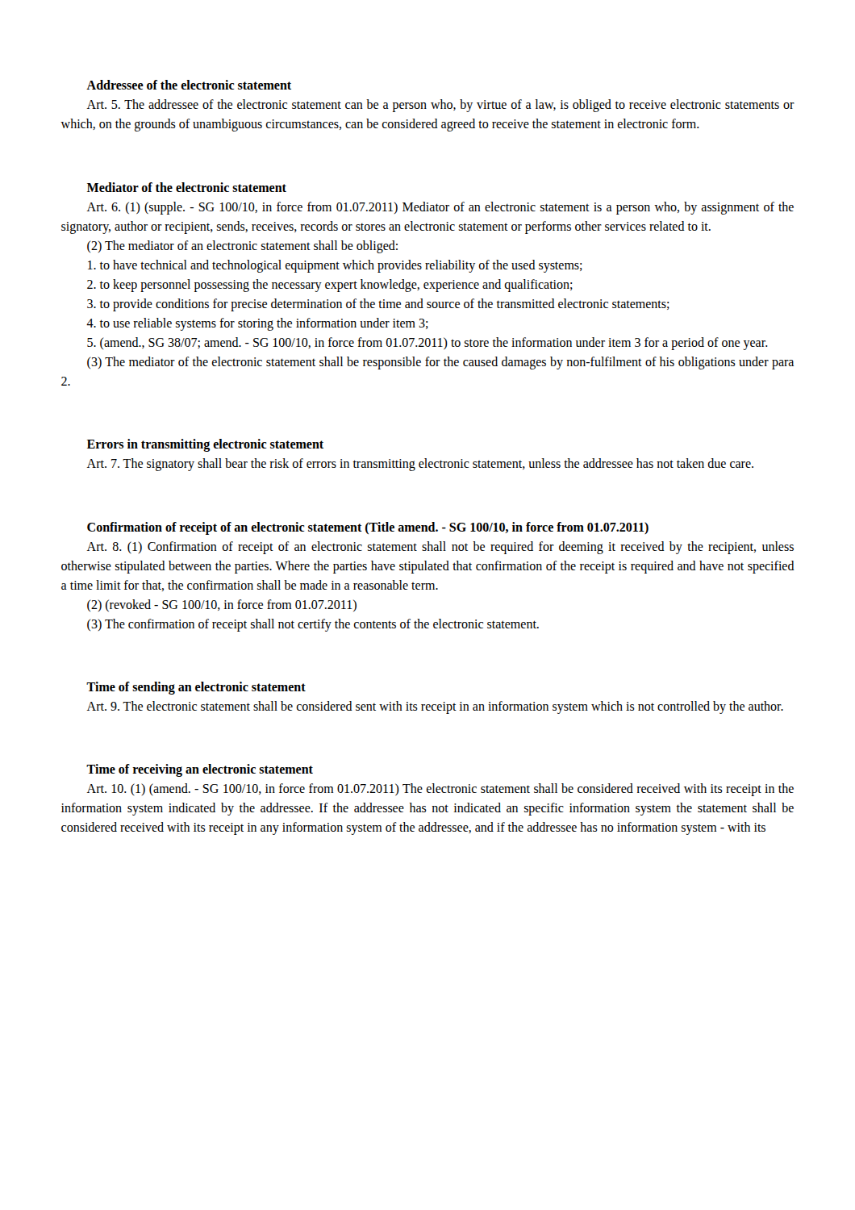Addressee of the electronic statement
Art. 5. The addressee of the electronic statement can be a person who, by virtue of a law, is obliged to receive electronic statements or which, on the grounds of unambiguous circumstances, can be considered agreed to receive the statement in electronic form.
Mediator of the electronic statement
Art. 6. (1) (supple. - SG 100/10, in force from 01.07.2011) Mediator of an electronic statement is a person who, by assignment of the signatory, author or recipient, sends, receives, records or stores an electronic statement or performs other services related to it.
(2) The mediator of an electronic statement shall be obliged:
1. to have technical and technological equipment which provides reliability of the used systems;
2. to keep personnel possessing the necessary expert knowledge, experience and qualification;
3. to provide conditions for precise determination of the time and source of the transmitted electronic statements;
4. to use reliable systems for storing the information under item 3;
5. (amend., SG 38/07; amend. - SG 100/10, in force from 01.07.2011) to store the information under item 3 for a period of one year.
(3) The mediator of the electronic statement shall be responsible for the caused damages by non-fulfilment of his obligations under para 2.
Errors in transmitting electronic statement
Art. 7. The signatory shall bear the risk of errors in transmitting electronic statement, unless the addressee has not taken due care.
Confirmation of receipt of an electronic statement (Title amend. - SG 100/10, in force from 01.07.2011)
Art. 8. (1) Confirmation of receipt of an electronic statement shall not be required for deeming it received by the recipient, unless otherwise stipulated between the parties. Where the parties have stipulated that confirmation of the receipt is required and have not specified a time limit for that, the confirmation shall be made in a reasonable term.
(2) (revoked - SG 100/10, in force from 01.07.2011)
(3) The confirmation of receipt shall not certify the contents of the electronic statement.
Time of sending an electronic statement
Art. 9. The electronic statement shall be considered sent with its receipt in an information system which is not controlled by the author.
Time of receiving an electronic statement
Art. 10. (1) (amend. - SG 100/10, in force from 01.07.2011) The electronic statement shall be considered received with its receipt in the information system indicated by the addressee. If the addressee has not indicated an specific information system the statement shall be considered received with its receipt in any information system of the addressee, and if the addressee has no information system - with its